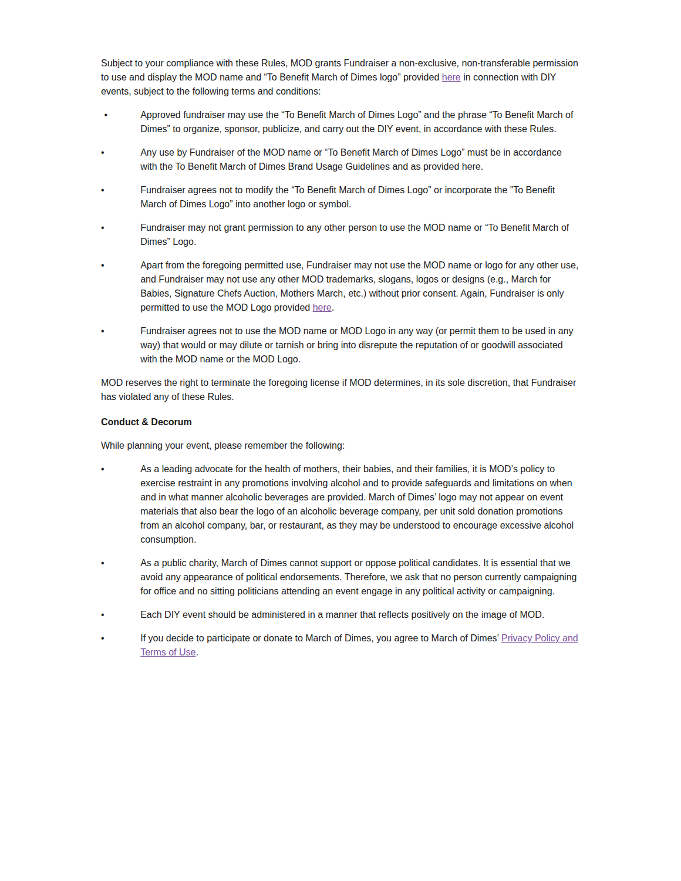Subject to your compliance with these Rules, MOD grants Fundraiser a non-exclusive, non-transferable permission to use and display the MOD name and “To Benefit March of Dimes logo” provided here in connection with DIY events, subject to the following terms and conditions:
Approved fundraiser may use the “To Benefit March of Dimes Logo” and the phrase “To Benefit March of Dimes” to organize, sponsor, publicize, and carry out the DIY event, in accordance with these Rules.
Any use by Fundraiser of the MOD name or “To Benefit March of Dimes Logo” must be in accordance with the To Benefit March of Dimes Brand Usage Guidelines and as provided here.
Fundraiser agrees not to modify the “To Benefit March of Dimes Logo” or incorporate the ”To Benefit March of Dimes Logo” into another logo or symbol.
Fundraiser may not grant permission to any other person to use the MOD name or “To Benefit March of Dimes” Logo.
Apart from the foregoing permitted use, Fundraiser may not use the MOD name or logo for any other use, and Fundraiser may not use any other MOD trademarks, slogans, logos or designs (e.g., March for Babies, Signature Chefs Auction, Mothers March, etc.) without prior consent. Again, Fundraiser is only permitted to use the MOD Logo provided here.
Fundraiser agrees not to use the MOD name or MOD Logo in any way (or permit them to be used in any way) that would or may dilute or tarnish or bring into disrepute the reputation of or goodwill associated with the MOD name or the MOD Logo.
MOD reserves the right to terminate the foregoing license if MOD determines, in its sole discretion, that Fundraiser has violated any of these Rules.
Conduct & Decorum
While planning your event, please remember the following:
As a leading advocate for the health of mothers, their babies, and their families, it is MOD’s policy to exercise restraint in any promotions involving alcohol and to provide safeguards and limitations on when and in what manner alcoholic beverages are provided. March of Dimes’ logo may not appear on event materials that also bear the logo of an alcoholic beverage company, per unit sold donation promotions from an alcohol company, bar, or restaurant, as they may be understood to encourage excessive alcohol consumption.
As a public charity, March of Dimes cannot support or oppose political candidates. It is essential that we avoid any appearance of political endorsements. Therefore, we ask that no person currently campaigning for office and no sitting politicians attending an event engage in any political activity or campaigning.
Each DIY event should be administered in a manner that reflects positively on the image of MOD.
If you decide to participate or donate to March of Dimes, you agree to March of Dimes’ Privacy Policy and Terms of Use.